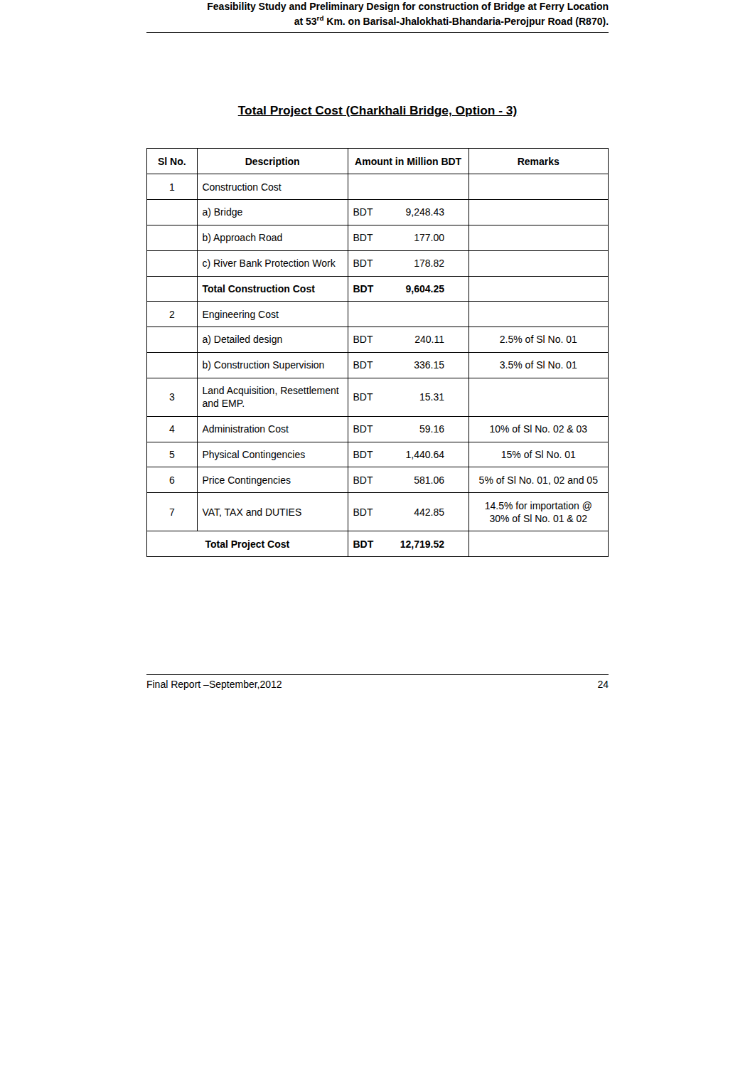Feasibility Study and Preliminary Design for construction of Bridge at Ferry Location at 53rd Km. on Barisal-Jhalokhati-Bhandaria-Perojpur Road (R870).
Total Project Cost (Charkhali Bridge, Option - 3)
| Sl No. | Description | Amount in Million BDT | Remarks |
| --- | --- | --- | --- |
| 1 | Construction Cost | | |
| | a) Bridge | BDT 9,248.43 | |
| | b) Approach Road | BDT 177.00 | |
| | c) River Bank Protection Work | BDT 178.82 | |
| | Total Construction Cost | BDT 9,604.25 | |
| 2 | Engineering Cost | | |
| | a) Detailed design | BDT 240.11 | 2.5% of Sl No. 01 |
| | b) Construction Supervision | BDT 336.15 | 3.5% of Sl No. 01 |
| 3 | Land Acquisition, Resettlement and EMP. | BDT 15.31 | |
| 4 | Administration Cost | BDT 59.16 | 10% of Sl No. 02 & 03 |
| 5 | Physical Contingencies | BDT 1,440.64 | 15% of Sl No. 01 |
| 6 | Price Contingencies | BDT 581.06 | 5% of Sl No. 01, 02 and 05 |
| 7 | VAT, TAX and DUTIES | BDT 442.85 | 14.5% for importation @ 30% of Sl No. 01 & 02 |
| Total Project Cost | BDT 12,719.52 | |
Final Report –September,2012 24